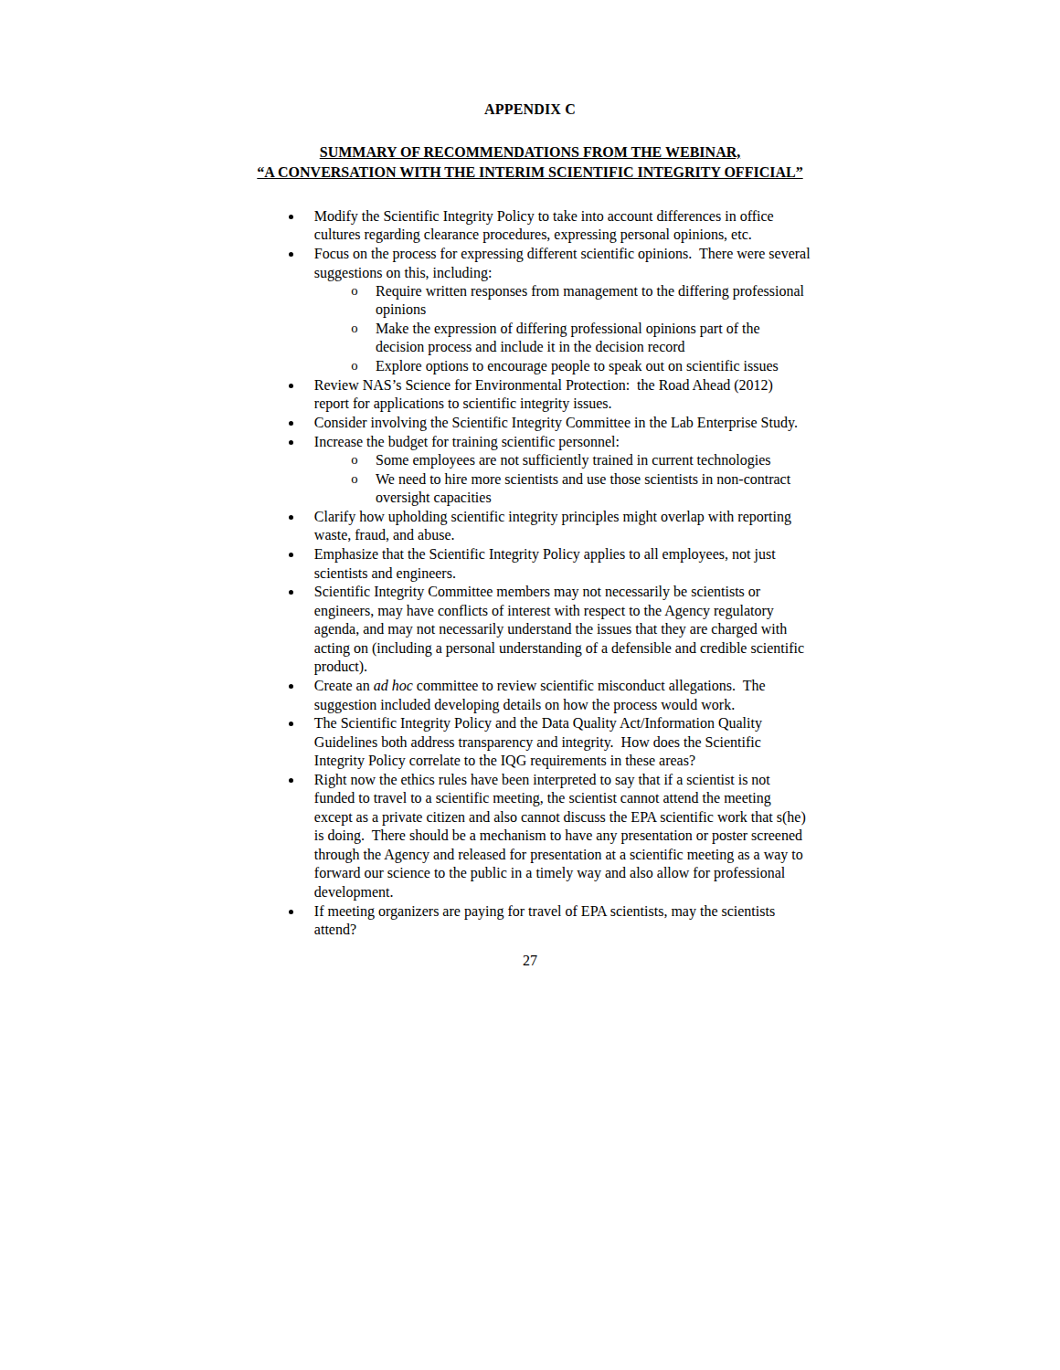APPENDIX C
SUMMARY OF RECOMMENDATIONS FROM THE WEBINAR, “A CONVERSATION WITH THE INTERIM SCIENTIFIC INTEGRITY OFFICIAL”
Modify the Scientific Integrity Policy to take into account differences in office cultures regarding clearance procedures, expressing personal opinions, etc.
Focus on the process for expressing different scientific opinions. There were several suggestions on this, including:
Require written responses from management to the differing professional opinions
Make the expression of differing professional opinions part of the decision process and include it in the decision record
Explore options to encourage people to speak out on scientific issues
Review NAS’s Science for Environmental Protection: the Road Ahead (2012) report for applications to scientific integrity issues.
Consider involving the Scientific Integrity Committee in the Lab Enterprise Study.
Increase the budget for training scientific personnel:
Some employees are not sufficiently trained in current technologies
We need to hire more scientists and use those scientists in non-contract oversight capacities
Clarify how upholding scientific integrity principles might overlap with reporting waste, fraud, and abuse.
Emphasize that the Scientific Integrity Policy applies to all employees, not just scientists and engineers.
Scientific Integrity Committee members may not necessarily be scientists or engineers, may have conflicts of interest with respect to the Agency regulatory agenda, and may not necessarily understand the issues that they are charged with acting on (including a personal understanding of a defensible and credible scientific product).
Create an ad hoc committee to review scientific misconduct allegations. The suggestion included developing details on how the process would work.
The Scientific Integrity Policy and the Data Quality Act/Information Quality Guidelines both address transparency and integrity. How does the Scientific Integrity Policy correlate to the IQG requirements in these areas?
Right now the ethics rules have been interpreted to say that if a scientist is not funded to travel to a scientific meeting, the scientist cannot attend the meeting except as a private citizen and also cannot discuss the EPA scientific work that s(he) is doing. There should be a mechanism to have any presentation or poster screened through the Agency and released for presentation at a scientific meeting as a way to forward our science to the public in a timely way and also allow for professional development.
If meeting organizers are paying for travel of EPA scientists, may the scientists attend?
27